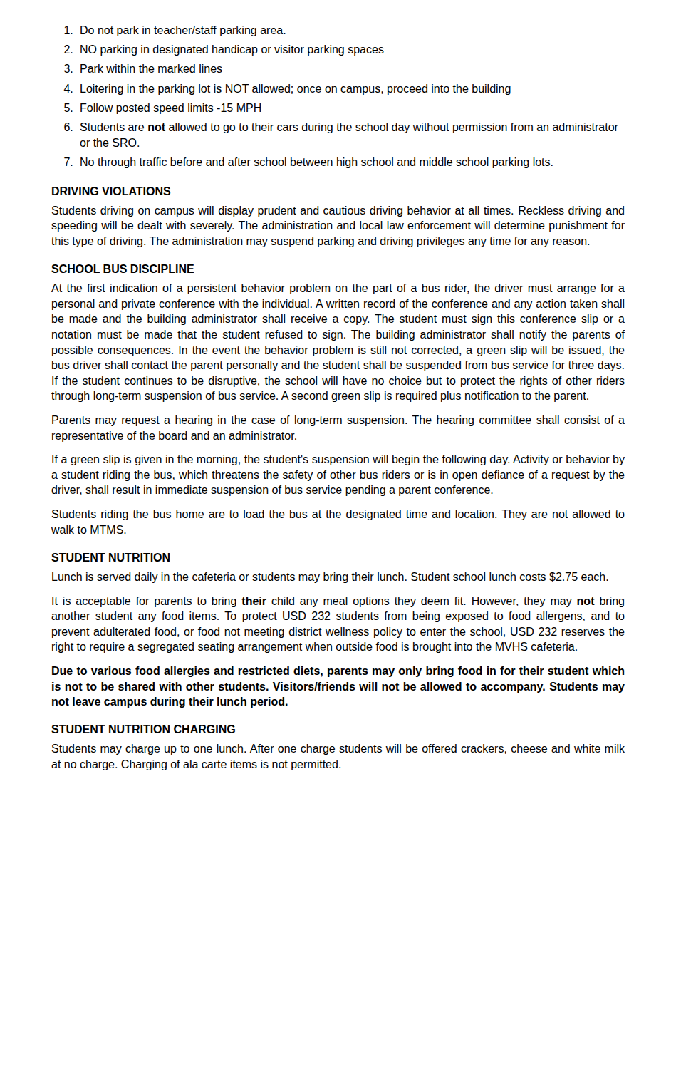Do not park in teacher/staff parking area.
NO parking in designated handicap or visitor parking spaces
Park within the marked lines
Loitering in the parking lot is NOT allowed; once on campus, proceed into the building
Follow posted speed limits -15 MPH
Students are not allowed to go to their cars during the school day without permission from an administrator or the SRO.
No through traffic before and after school between high school and middle school parking lots.
Driving Violations
Students driving on campus will display prudent and cautious driving behavior at all times. Reckless driving and speeding will be dealt with severely. The administration and local law enforcement will determine punishment for this type of driving. The administration may suspend parking and driving privileges any time for any reason.
School Bus Discipline
At the first indication of a persistent behavior problem on the part of a bus rider, the driver must arrange for a personal and private conference with the individual. A written record of the conference and any action taken shall be made and the building administrator shall receive a copy. The student must sign this conference slip or a notation must be made that the student refused to sign. The building administrator shall notify the parents of possible consequences. In the event the behavior problem is still not corrected, a green slip will be issued, the bus driver shall contact the parent personally and the student shall be suspended from bus service for three days. If the student continues to be disruptive, the school will have no choice but to protect the rights of other riders through long-term suspension of bus service. A second green slip is required plus notification to the parent.
Parents may request a hearing in the case of long-term suspension. The hearing committee shall consist of a representative of the board and an administrator.
If a green slip is given in the morning, the student's suspension will begin the following day. Activity or behavior by a student riding the bus, which threatens the safety of other bus riders or is in open defiance of a request by the driver, shall result in immediate suspension of bus service pending a parent conference.
Students riding the bus home are to load the bus at the designated time and location. They are not allowed to walk to MTMS.
Student Nutrition
Lunch is served daily in the cafeteria or students may bring their lunch. Student school lunch costs $2.75 each.
It is acceptable for parents to bring their child any meal options they deem fit. However, they may not bring another student any food items. To protect USD 232 students from being exposed to food allergens, and to prevent adulterated food, or food not meeting district wellness policy to enter the school, USD 232 reserves the right to require a segregated seating arrangement when outside food is brought into the MVHS cafeteria.
Due to various food allergies and restricted diets, parents may only bring food in for their student which is not to be shared with other students. Visitors/friends will not be allowed to accompany. Students may not leave campus during their lunch period.
Student Nutrition Charging
Students may charge up to one lunch. After one charge students will be offered crackers, cheese and white milk at no charge. Charging of ala carte items is not permitted.